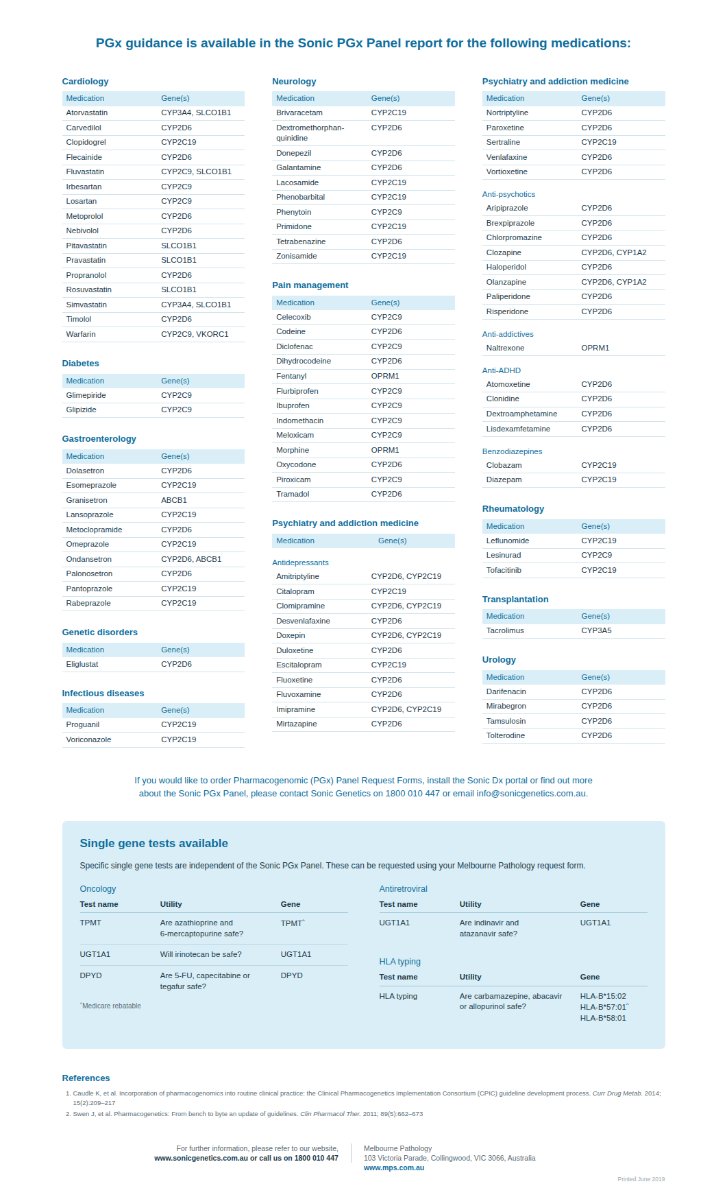PGx guidance is available in the Sonic PGx Panel report for the following medications:
Cardiology
| Medication | Gene(s) |
| --- | --- |
| Atorvastatin | CYP3A4, SLCO1B1 |
| Carvedilol | CYP2D6 |
| Clopidogrel | CYP2C19 |
| Flecainide | CYP2D6 |
| Fluvastatin | CYP2C9, SLCO1B1 |
| Irbesartan | CYP2C9 |
| Losartan | CYP2C9 |
| Metoprolol | CYP2D6 |
| Nebivolol | CYP2D6 |
| Pitavastatin | SLCO1B1 |
| Pravastatin | SLCO1B1 |
| Propranolol | CYP2D6 |
| Rosuvastatin | SLCO1B1 |
| Simvastatin | CYP3A4, SLCO1B1 |
| Timolol | CYP2D6 |
| Warfarin | CYP2C9, VKORC1 |
Diabetes
| Medication | Gene(s) |
| --- | --- |
| Glimepiride | CYP2C9 |
| Glipizide | CYP2C9 |
Gastroenterology
| Medication | Gene(s) |
| --- | --- |
| Dolasetron | CYP2D6 |
| Esomeprazole | CYP2C19 |
| Granisetron | ABCB1 |
| Lansoprazole | CYP2C19 |
| Metoclopramide | CYP2D6 |
| Omeprazole | CYP2C19 |
| Ondansetron | CYP2D6, ABCB1 |
| Palonosetron | CYP2D6 |
| Pantoprazole | CYP2C19 |
| Rabeprazole | CYP2C19 |
Genetic disorders
| Medication | Gene(s) |
| --- | --- |
| Eliglustat | CYP2D6 |
Infectious diseases
| Medication | Gene(s) |
| --- | --- |
| Proguanil | CYP2C19 |
| Voriconazole | CYP2C19 |
Neurology
| Medication | Gene(s) |
| --- | --- |
| Brivaracetam | CYP2C19 |
| Dextromethorphan- quinidine | CYP2D6 |
| Donepezil | CYP2D6 |
| Galantamine | CYP2D6 |
| Lacosamide | CYP2C19 |
| Phenobarbital | CYP2C19 |
| Phenytoin | CYP2C9 |
| Primidone | CYP2C19 |
| Tetrabenazine | CYP2D6 |
| Zonisamide | CYP2C19 |
Pain management
| Medication | Gene(s) |
| --- | --- |
| Celecoxib | CYP2C9 |
| Codeine | CYP2D6 |
| Diclofenac | CYP2C9 |
| Dihydrocodeine | CYP2D6 |
| Fentanyl | OPRM1 |
| Flurbiprofen | CYP2C9 |
| Ibuprofen | CYP2C9 |
| Indomethacin | CYP2C9 |
| Meloxicam | CYP2C9 |
| Morphine | OPRM1 |
| Oxycodone | CYP2D6 |
| Piroxicam | CYP2C9 |
| Tramadol | CYP2D6 |
Psychiatry and addiction medicine
| Medication | Gene(s) |
| --- | --- |
Antidepressants
| Amitriptyline | CYP2D6, CYP2C19 |
| Citalopram | CYP2C19 |
| Clomipramine | CYP2D6, CYP2C19 |
| Desvenlafaxine | CYP2D6 |
| Doxepin | CYP2D6, CYP2C19 |
| Duloxetine | CYP2D6 |
| Escitalopram | CYP2C19 |
| Fluoxetine | CYP2D6 |
| Fluvoxamine | CYP2D6 |
| Imipramine | CYP2D6, CYP2C19 |
| Mirtazapine | CYP2D6 |
Psychiatry and addiction medicine
| Medication | Gene(s) |
| --- | --- |
| Nortriptyline | CYP2D6 |
| Paroxetine | CYP2D6 |
| Sertraline | CYP2C19 |
| Venlafaxine | CYP2D6 |
| Vortioxetine | CYP2D6 |
Anti-psychotics
| Aripiprazole | CYP2D6 |
| Brexpiprazole | CYP2D6 |
| Chlorpromazine | CYP2D6 |
| Clozapine | CYP2D6, CYP1A2 |
| Haloperidol | CYP2D6 |
| Olanzapine | CYP2D6, CYP1A2 |
| Paliperidone | CYP2D6 |
| Risperidone | CYP2D6 |
Anti-addictives
| Naltrexone | OPRM1 |
Anti-ADHD
| Atomoxetine | CYP2D6 |
| Clonidine | CYP2D6 |
| Dextroamphetamine | CYP2D6 |
| Lisdexamfetamine | CYP2D6 |
Benzodiazepines
| Clobazam | CYP2C19 |
| Diazepam | CYP2C19 |
Rheumatology
| Medication | Gene(s) |
| --- | --- |
| Leflunomide | CYP2C19 |
| Lesinurad | CYP2C9 |
| Tofacitinib | CYP2C19 |
Transplantation
| Medication | Gene(s) |
| --- | --- |
| Tacrolimus | CYP3A5 |
Urology
| Medication | Gene(s) |
| --- | --- |
| Darifenacin | CYP2D6 |
| Mirabegron | CYP2D6 |
| Tamsulosin | CYP2D6 |
| Tolterodine | CYP2D6 |
If you would like to order Pharmacogenomic (PGx) Panel Request Forms, install the Sonic Dx portal or find out more
about the Sonic PGx Panel, please contact Sonic Genetics on 1800 010 447 or email info@sonicgenetics.com.au.
Single gene tests available
Specific single gene tests are independent of the Sonic PGx Panel. These can be requested using your Melbourne Pathology request form.
Oncology
| Test name | Utility | Gene |
| --- | --- | --- |
| TPMT | Are azathioprine and 6-mercaptopurine safe? | TPMT ^ |
| UGT1A1 | Will irinotecan be safe? | UGT1A1 |
| DPYD | Are 5-FU, capecitabine or tegafur safe? | DPYD |
^Medicare rebatable
Antiretroviral
| Test name | Utility | Gene |
| --- | --- | --- |
| UGT1A1 | Are indinavir and atazanavir safe? | UGT1A1 |
HLA typing
| Test name | Utility | Gene |
| --- | --- | --- |
| HLA typing | Are carbamazepine, abacavir or allopurinol safe? | HLA-B*15:02 HLA-B*57:01 ^ HLA-B*58:01 |
References
Caudle K, et al. Incorporation of pharmacogenomics into routine clinical practice: the Clinical Pharmacogenetics Implementation Consortium (CPIC) guideline development process. Curr Drug Metab. 2014; 15(2):209–217
Swen J, et al. Pharmacogenetics: From bench to byte an update of guidelines. Clin Pharmacol Ther. 2011; 89(5):662–673
For further information, please refer to our website,
www.sonicgenetics.com.au or call us on 1800 010 447
Melbourne Pathology
103 Victoria Parade, Collingwood, VIC 3066, Australia
www.mps.com.au
Printed June 2019